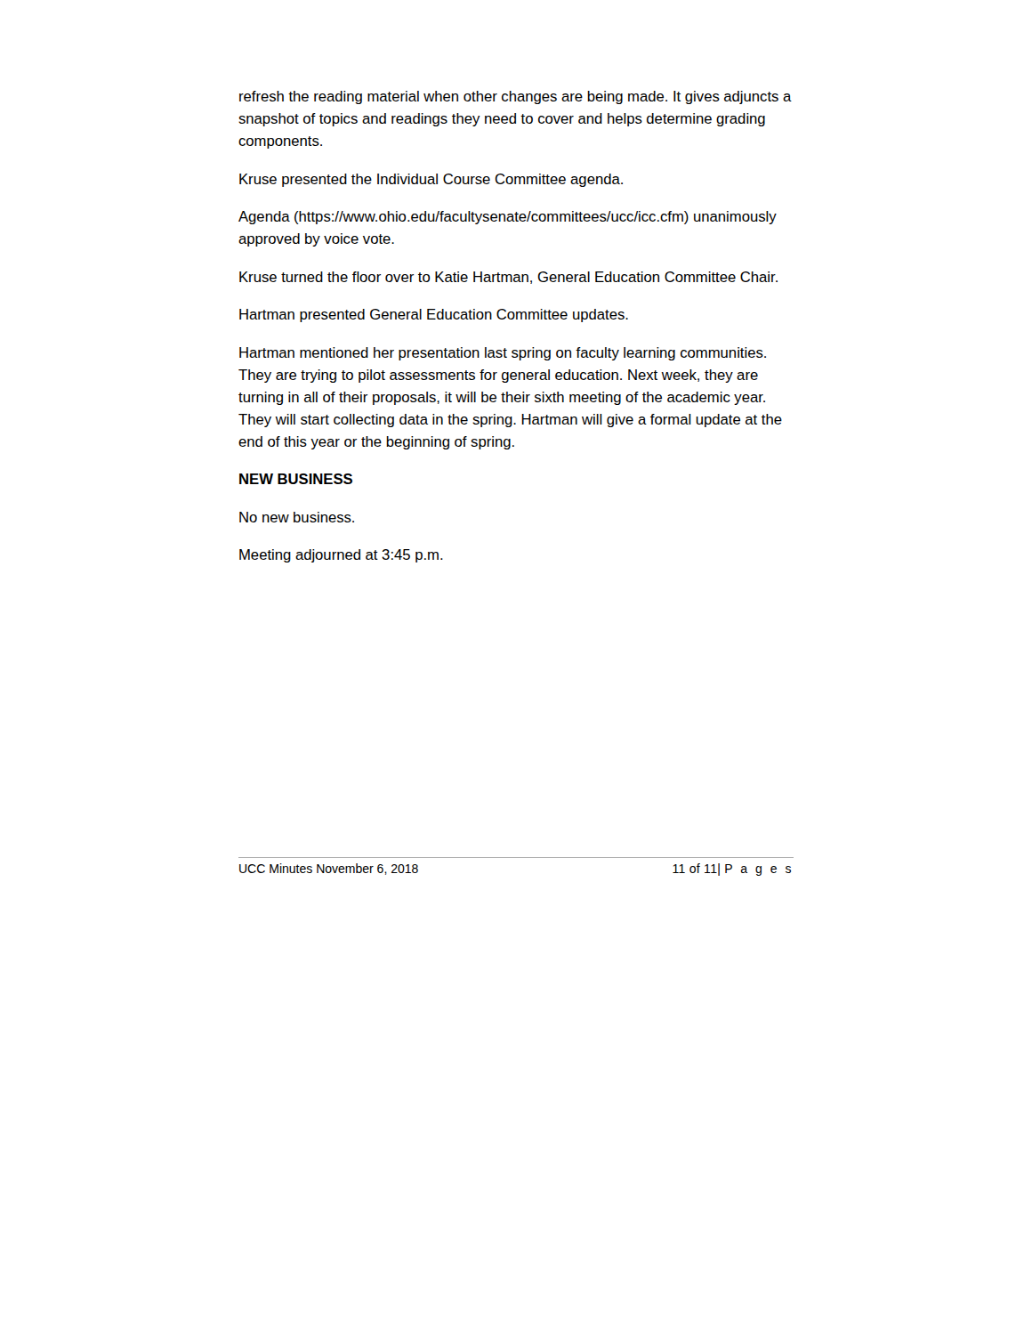refresh the reading material when other changes are being made. It gives adjuncts a snapshot of topics and readings they need to cover and helps determine grading components.
Kruse presented the Individual Course Committee agenda.
Agenda (https://www.ohio.edu/facultysenate/committees/ucc/icc.cfm) unanimously approved by voice vote.
Kruse turned the floor over to Katie Hartman, General Education Committee Chair.
Hartman presented General Education Committee updates.
Hartman mentioned her presentation last spring on faculty learning communities. They are trying to pilot assessments for general education. Next week, they are turning in all of their proposals, it will be their sixth meeting of the academic year. They will start collecting data in the spring. Hartman will give a formal update at the end of this year or the beginning of spring.
NEW BUSINESS
No new business.
Meeting adjourned at 3:45 p.m.
UCC Minutes November 6, 2018
11 of 11| P a g e s